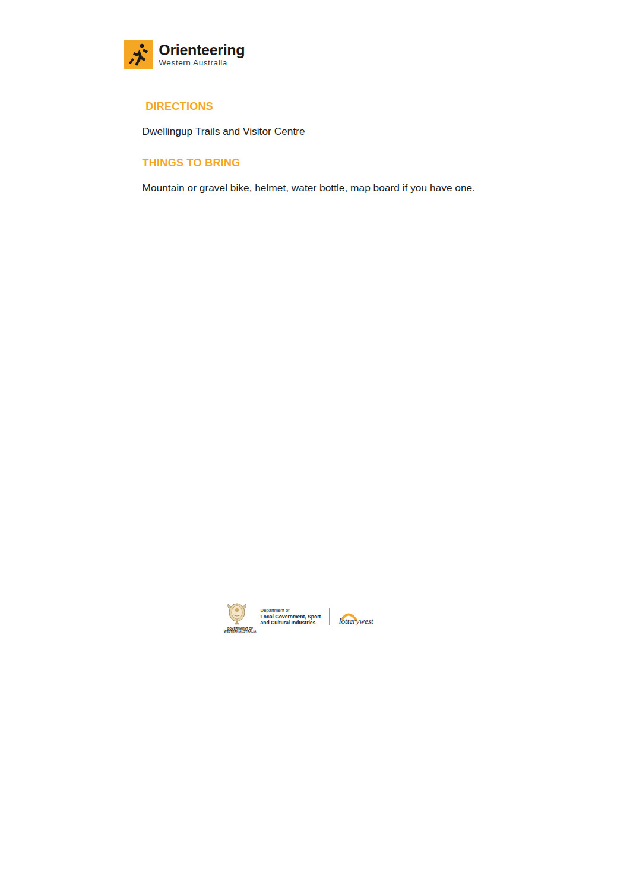Orienteering
Western Australia
DIRECTIONS
Dwellingup Trails and Visitor Centre
THINGS TO BRING
Mountain or gravel bike, helmet, water bottle, map board if you have one.
GOVERNMENT OF
WESTERN AUSTRALIA
Department of
Local Government, Sport
and Cultural Industries
lotterywest